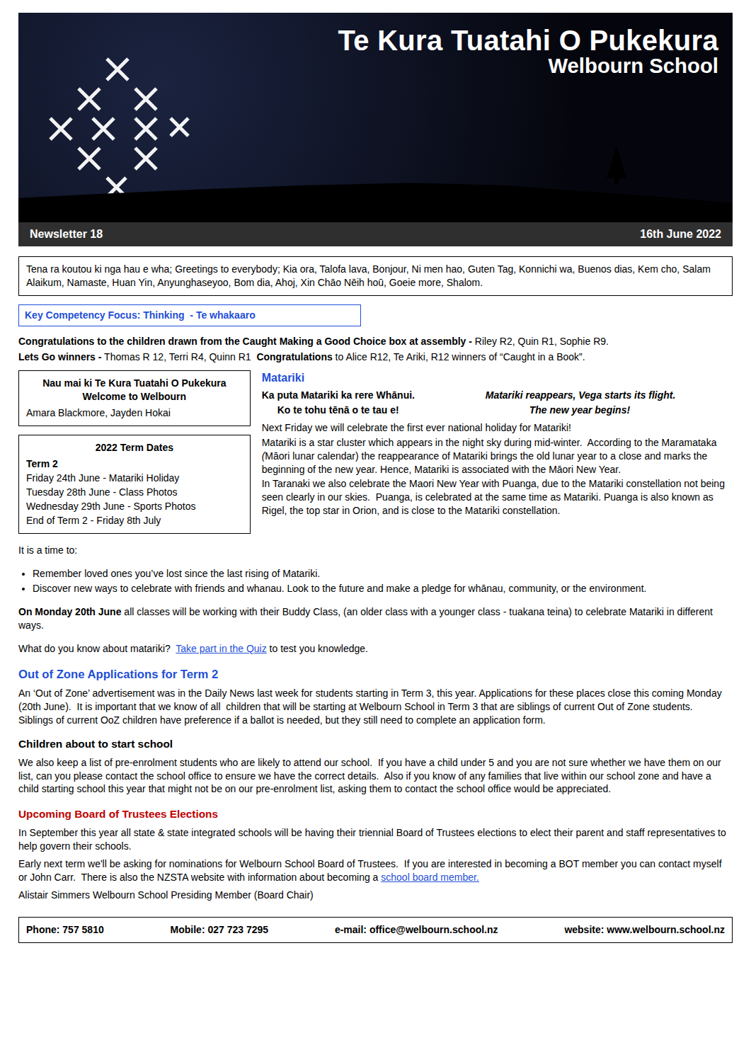Te Kura Tuatahi O Pukekura
Welbourn School
Newsletter 18 16th June 2022
Tena ra koutou ki nga hau e wha; Greetings to everybody; Kia ora, Talofa lava, Bonjour, Ni men hao, Guten Tag, Konnichi wa, Buenos dias, Kem cho, Salam Alaikum, Namaste, Huan Yin, Anyunghaseyoo, Bom dia, Ahoj, Xin Chāo Nēih hoū, Goeie more, Shalom.
Key Competency Focus: Thinking - Te whakaaro
Congratulations to the children drawn from the Caught Making a Good Choice box at assembly - Riley R2, Quin R1, Sophie R9.
Lets Go winners - Thomas R 12, Terri R4, Quinn R1 Congratulations to Alice R12, Te Ariki, R12 winners of “Caught in a Book”.
Nau mai ki Te Kura Tuatahi O Pukekura
Welcome to Welbourn
Amara Blackmore, Jayden Hokai
2022 Term Dates
Term 2
Friday 24th June - Matariki Holiday
Tuesday 28th June - Class Photos
Wednesday 29th June - Sports Photos
End of Term 2 - Friday 8th July
Matariki
Ka puta Matariki ka rere Whānui.
Matariki reappears, Vega starts its flight.
Ko te tohu tēnā o te tau e!
The new year begins!
Next Friday we will celebrate the first ever national holiday for Matariki!
Matariki is a star cluster which appears in the night sky during mid-winter. According to the Maramataka (Māori lunar calendar) the reappearance of Matariki brings the old lunar year to a close and marks the beginning of the new year. Hence, Matariki is associated with the Māori New Year.
In Taranaki we also celebrate the Maori New Year with Puanga, due to the Matariki constellation not being seen clearly in our skies. Puanga, is celebrated at the same time as Matariki. Puanga is also known as Rigel, the top star in Orion, and is close to the Matariki constellation.
It is a time to:
Remember loved ones you’ve lost since the last rising of Matariki.
Discover new ways to celebrate with friends and whanau. Look to the future and make a pledge for whānau, community, or the environment.
On Monday 20th June all classes will be working with their Buddy Class, (an older class with a younger class - tuakana teina) to celebrate Matariki in different ways.
What do you know about matariki? Take part in the Quiz to test you knowledge.
Out of Zone Applications for Term 2
An ‘Out of Zone’ advertisement was in the Daily News last week for students starting in Term 3, this year. Applications for these places close this coming Monday (20th June). It is important that we know of all children that will be starting at Welbourn School in Term 3 that are siblings of current Out of Zone students. Siblings of current OoZ children have preference if a ballot is needed, but they still need to complete an application form.
Children about to start school
We also keep a list of pre-enrolment students who are likely to attend our school. If you have a child under 5 and you are not sure whether we have them on our list, can you please contact the school office to ensure we have the correct details. Also if you know of any families that live within our school zone and have a child starting school this year that might not be on our pre-enrolment list, asking them to contact the school office would be appreciated.
Upcoming Board of Trustees Elections
In September this year all state & state integrated schools will be having their triennial Board of Trustees elections to elect their parent and staff representatives to help govern their schools.
Early next term we'll be asking for nominations for Welbourn School Board of Trustees. If you are interested in becoming a BOT member you can contact myself or John Carr. There is also the NZSTA website with information about becoming a school board member.
Alistair Simmers Welbourn School Presiding Member (Board Chair)
Phone: 757 5810 Mobile: 027 723 7295 e-mail: office@welbourn.school.nz website: www.welbourn.school.nz